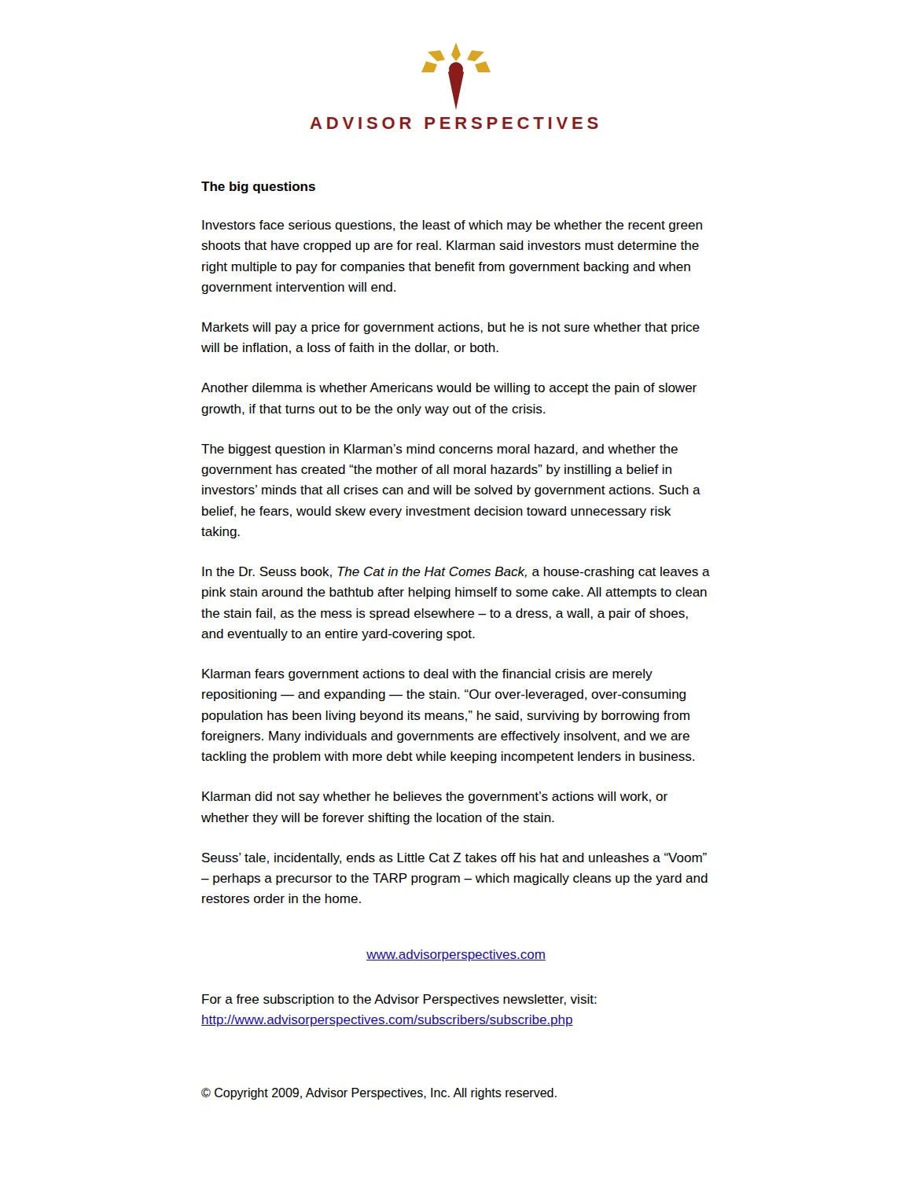ADVISOR PERSPECTIVES
The big questions
Investors face serious questions, the least of which may be whether the recent green shoots that have cropped up are for real. Klarman said investors must determine the right multiple to pay for companies that benefit from government backing and when government intervention will end.
Markets will pay a price for government actions, but he is not sure whether that price will be inflation, a loss of faith in the dollar, or both.
Another dilemma is whether Americans would be willing to accept the pain of slower growth, if that turns out to be the only way out of the crisis.
The biggest question in Klarman’s mind concerns moral hazard, and whether the government has created “the mother of all moral hazards” by instilling a belief in investors’ minds that all crises can and will be solved by government actions. Such a belief, he fears, would skew every investment decision toward unnecessary risk taking.
In the Dr. Seuss book, The Cat in the Hat Comes Back, a house-crashing cat leaves a pink stain around the bathtub after helping himself to some cake. All attempts to clean the stain fail, as the mess is spread elsewhere – to a dress, a wall, a pair of shoes, and eventually to an entire yard-covering spot.
Klarman fears government actions to deal with the financial crisis are merely repositioning — and expanding — the stain. “Our over-leveraged, over-consuming population has been living beyond its means,” he said, surviving by borrowing from foreigners. Many individuals and governments are effectively insolvent, and we are tackling the problem with more debt while keeping incompetent lenders in business.
Klarman did not say whether he believes the government’s actions will work, or whether they will be forever shifting the location of the stain.
Seuss’ tale, incidentally, ends as Little Cat Z takes off his hat and unleashes a “Voom” – perhaps a precursor to the TARP program – which magically cleans up the yard and restores order in the home.
www.advisorperspectives.com
For a free subscription to the Advisor Perspectives newsletter, visit:
http://www.advisorperspectives.com/subscribers/subscribe.php
© Copyright 2009, Advisor Perspectives, Inc. All rights reserved.